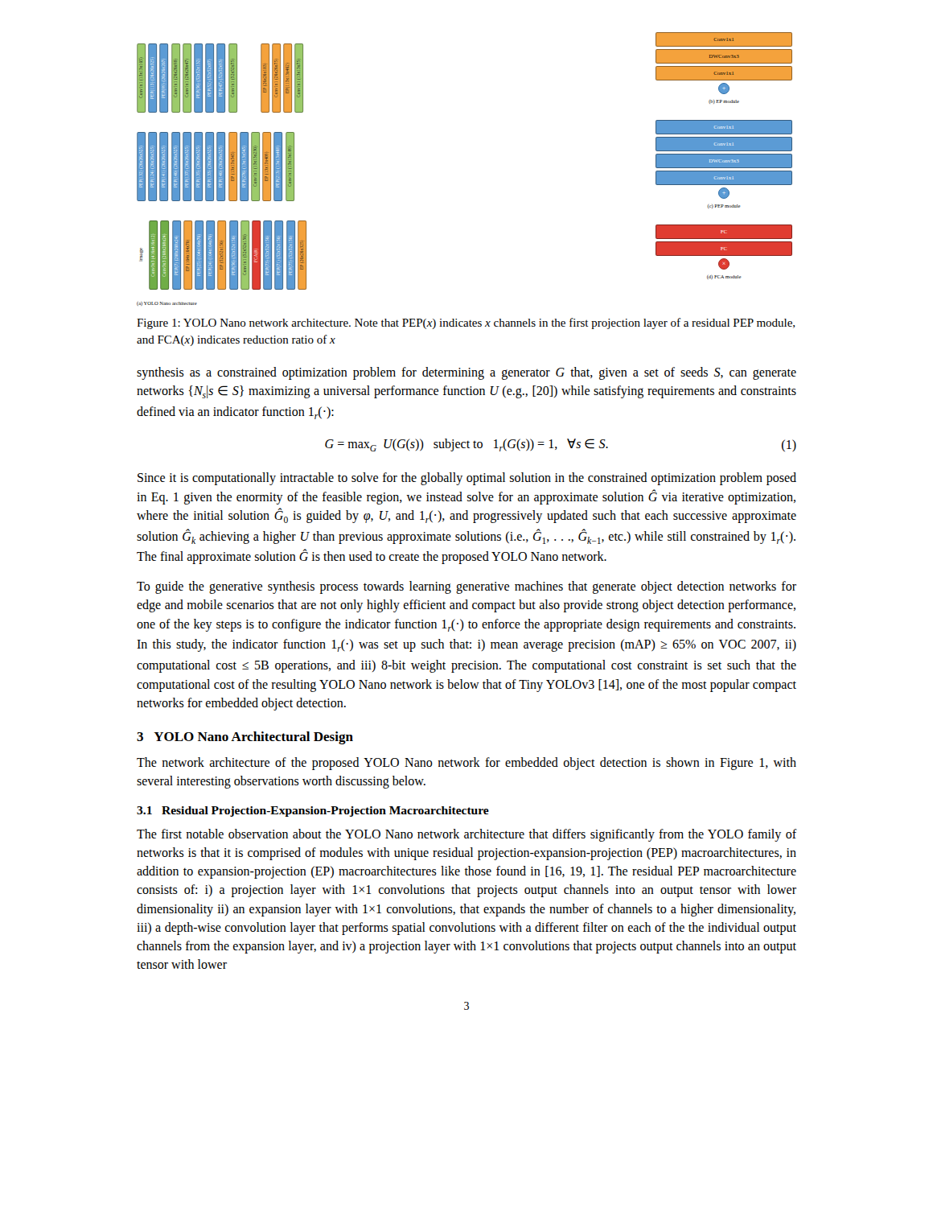Conv1x1 (13x13x105)
PEP(113) (26x26x325)
PEP(99) (26x26x207)
Conv1x1 (26x26x98)
Conv1x1 (26x26x47)
PEP(56) (52x52x132)
PEP(52) (52x52x87)
PEP(47) (52x52x93)
Conv1x1 (52x52x75)
EP (26x26x183)
Conv1x1 (26x26x75)
EP(113x13x462)
Conv1x1 (13x13x75)
PEP(132) (26x26x325)
PEP(124) (26x26x325)
PEP(141) (26x26x325)
PEP(140) (26x26x325)
PEP(137) (26x26x325)
PEP(135) (26x26x325)
PEP(133) (26x26x325)
PEP(140) (26x26x325)
EP (13x13x545)
PEP(276) (13x13x545)
Conv1x1 (13x13x230)
EP (13x13x489)
PEP(213) (13x13x469)
Conv1x1 (13x13x189)
image
Conv3x3 (416x416x12)
Conv3x3 (208x208x24)
PEP(7) (208x208x24)
EP (104x104x70)
PEP(25) (104x104x70)
PEP(24) (104x104x70)
EP (52x52x150)
PEP(56) (52x52x150)
Conv1x1 (52x52x150)
FCA(8)
PEP(73) (52x52x150)
PEP(71) (52x52x150)
PEP(75) (52x52x150)
EP (26x26x325)
(a) YOLO Nano architecture
Conv1x1
DWConv3x3
Conv1x1
+
(b) EP module
Conv1x1
Conv1x1
DWConv3x3
Conv1x1
+
(c) PEP module
FC
FC
×
(d) FCA module
Figure 1: YOLO Nano network architecture. Note that PEP(x) indicates x channels in the first projection layer of a residual PEP module, and FCA(x) indicates reduction ratio of x
synthesis as a constrained optimization problem for determining a generator G that, given a set of seeds S, can generate networks {Ns|s ∈ S} maximizing a universal performance function U (e.g., [20]) while satisfying requirements and constraints defined via an indicator function 1r(·):
G = maxG U(G(s)) subject to 1r(G(s)) = 1, ∀s ∈ S. (1)
Since it is computationally intractable to solve for the globally optimal solution in the constrained optimization problem posed in Eq. 1 given the enormity of the feasible region, we instead solve for an approximate solution Ĝ via iterative optimization, where the initial solution Ĝ0 is guided by φ, U, and 1r(·), and progressively updated such that each successive approximate solution Ĝk achieving a higher U than previous approximate solutions (i.e., Ĝ1, . . ., Ĝk−1, etc.) while still constrained by 1r(·). The final approximate solution Ĝ is then used to create the proposed YOLO Nano network.
To guide the generative synthesis process towards learning generative machines that generate object detection networks for edge and mobile scenarios that are not only highly efficient and compact but also provide strong object detection performance, one of the key steps is to configure the indicator function 1r(·) to enforce the appropriate design requirements and constraints. In this study, the indicator function 1r(·) was set up such that: i) mean average precision (mAP) ≥ 65% on VOC 2007, ii) computational cost ≤ 5B operations, and iii) 8-bit weight precision. The computational cost constraint is set such that the computational cost of the resulting YOLO Nano network is below that of Tiny YOLOv3 [14], one of the most popular compact networks for embedded object detection.
3 YOLO Nano Architectural Design
The network architecture of the proposed YOLO Nano network for embedded object detection is shown in Figure 1, with several interesting observations worth discussing below.
3.1 Residual Projection-Expansion-Projection Macroarchitecture
The first notable observation about the YOLO Nano network architecture that differs significantly from the YOLO family of networks is that it is comprised of modules with unique residual projection-expansion-projection (PEP) macroarchitectures, in addition to expansion-projection (EP) macroarchitectures like those found in [16, 19, 1]. The residual PEP macroarchitecture consists of: i) a projection layer with 1×1 convolutions that projects output channels into an output tensor with lower dimensionality ii) an expansion layer with 1×1 convolutions, that expands the number of channels to a higher dimensionality, iii) a depth-wise convolution layer that performs spatial convolutions with a different filter on each of the the individual output channels from the expansion layer, and iv) a projection layer with 1×1 convolutions that projects output channels into an output tensor with lower
3